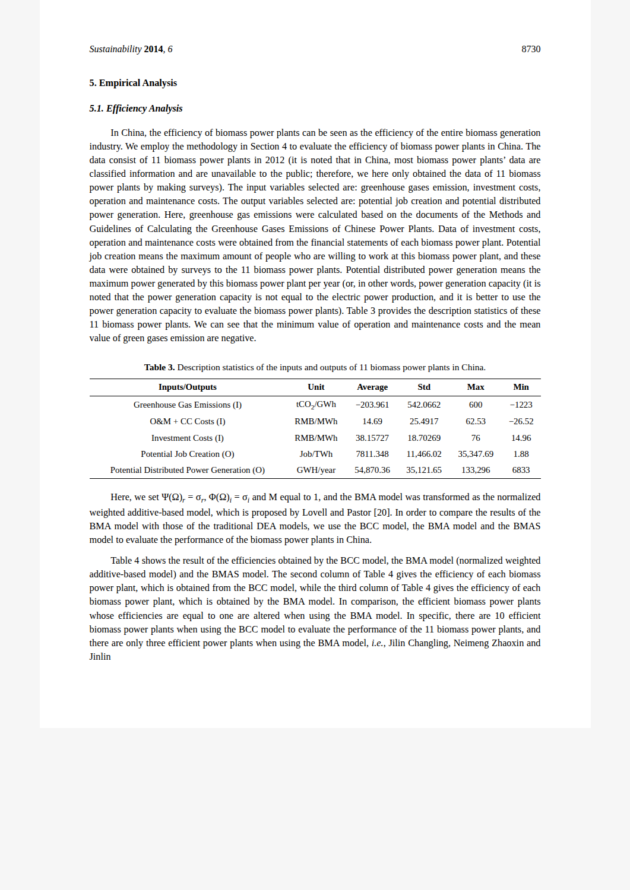Sustainability 2014, 6
8730
5. Empirical Analysis
5.1. Efficiency Analysis
In China, the efficiency of biomass power plants can be seen as the efficiency of the entire biomass generation industry. We employ the methodology in Section 4 to evaluate the efficiency of biomass power plants in China. The data consist of 11 biomass power plants in 2012 (it is noted that in China, most biomass power plants’ data are classified information and are unavailable to the public; therefore, we here only obtained the data of 11 biomass power plants by making surveys). The input variables selected are: greenhouse gases emission, investment costs, operation and maintenance costs. The output variables selected are: potential job creation and potential distributed power generation. Here, greenhouse gas emissions were calculated based on the documents of the Methods and Guidelines of Calculating the Greenhouse Gases Emissions of Chinese Power Plants. Data of investment costs, operation and maintenance costs were obtained from the financial statements of each biomass power plant. Potential job creation means the maximum amount of people who are willing to work at this biomass power plant, and these data were obtained by surveys to the 11 biomass power plants. Potential distributed power generation means the maximum power generated by this biomass power plant per year (or, in other words, power generation capacity (it is noted that the power generation capacity is not equal to the electric power production, and it is better to use the power generation capacity to evaluate the biomass power plants). Table 3 provides the description statistics of these 11 biomass power plants. We can see that the minimum value of operation and maintenance costs and the mean value of green gases emission are negative.
Table 3. Description statistics of the inputs and outputs of 11 biomass power plants in China.
| Inputs/Outputs | Unit | Average | Std | Max | Min |
| --- | --- | --- | --- | --- | --- |
| Greenhouse Gas Emissions (I) | tCO 2 /GWh | −203.961 | 542.0662 | 600 | −1223 |
| O&M + CC Costs (I) | RMB/MWh | 14.69 | 25.4917 | 62.53 | −26.52 |
| Investment Costs (I) | RMB/MWh | 38.15727 | 18.70269 | 76 | 14.96 |
| Potential Job Creation (O) | Job/TWh | 7811.348 | 11,466.02 | 35,347.69 | 1.88 |
| Potential Distributed Power Generation (O) | GWH/year | 54,870.36 | 35,121.65 | 133,296 | 6833 |
Here, we set Ψ(Ω)r = σr, Φ(Ω)i = σi and M equal to 1, and the BMA model was transformed as the normalized weighted additive-based model, which is proposed by Lovell and Pastor [20]. In order to compare the results of the BMA model with those of the traditional DEA models, we use the BCC model, the BMA model and the BMAS model to evaluate the performance of the biomass power plants in China.
Table 4 shows the result of the efficiencies obtained by the BCC model, the BMA model (normalized weighted additive-based model) and the BMAS model. The second column of Table 4 gives the efficiency of each biomass power plant, which is obtained from the BCC model, while the third column of Table 4 gives the efficiency of each biomass power plant, which is obtained by the BMA model. In comparison, the efficient biomass power plants whose efficiencies are equal to one are altered when using the BMA model. In specific, there are 10 efficient biomass power plants when using the BCC model to evaluate the performance of the 11 biomass power plants, and there are only three efficient power plants when using the BMA model, i.e., Jilin Changling, Neimeng Zhaoxin and Jinlin